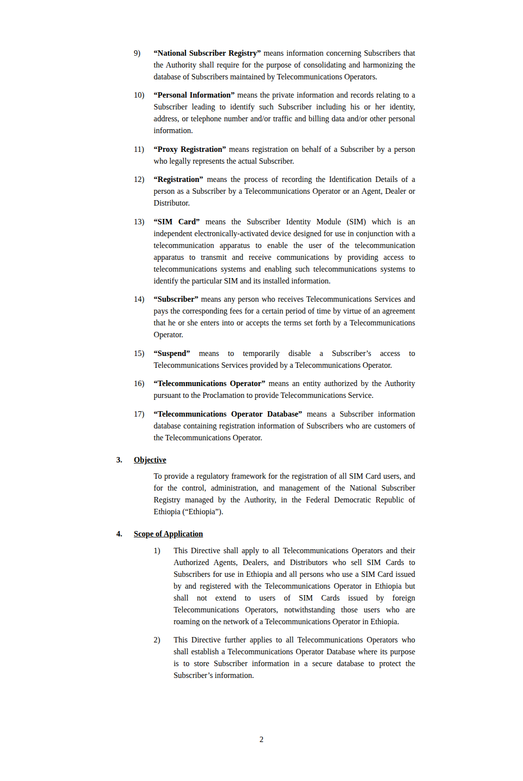“National Subscriber Registry” means information concerning Subscribers that the Authority shall require for the purpose of consolidating and harmonizing the database of Subscribers maintained by Telecommunications Operators.
“Personal Information” means the private information and records relating to a Subscriber leading to identify such Subscriber including his or her identity, address, or telephone number and/or traffic and billing data and/or other personal information.
“Proxy Registration” means registration on behalf of a Subscriber by a person who legally represents the actual Subscriber.
“Registration” means the process of recording the Identification Details of a person as a Subscriber by a Telecommunications Operator or an Agent, Dealer or Distributor.
“SIM Card” means the Subscriber Identity Module (SIM) which is an independent electronically-activated device designed for use in conjunction with a telecommunication apparatus to enable the user of the telecommunication apparatus to transmit and receive communications by providing access to telecommunications systems and enabling such telecommunications systems to identify the particular SIM and its installed information.
“Subscriber” means any person who receives Telecommunications Services and pays the corresponding fees for a certain period of time by virtue of an agreement that he or she enters into or accepts the terms set forth by a Telecommunications Operator.
“Suspend” means to temporarily disable a Subscriber’s access to Telecommunications Services provided by a Telecommunications Operator.
“Telecommunications Operator” means an entity authorized by the Authority pursuant to the Proclamation to provide Telecommunications Service.
“Telecommunications Operator Database” means a Subscriber information database containing registration information of Subscribers who are customers of the Telecommunications Operator.
3.
Objective
To provide a regulatory framework for the registration of all SIM Card users, and for the control, administration, and management of the National Subscriber Registry managed by the Authority, in the Federal Democratic Republic of Ethiopia (“Ethiopia”).
4.
Scope of Application
This Directive shall apply to all Telecommunications Operators and their Authorized Agents, Dealers, and Distributors who sell SIM Cards to Subscribers for use in Ethiopia and all persons who use a SIM Card issued by and registered with the Telecommunications Operator in Ethiopia but shall not extend to users of SIM Cards issued by foreign Telecommunications Operators, notwithstanding those users who are roaming on the network of a Telecommunications Operator in Ethiopia.
This Directive further applies to all Telecommunications Operators who shall establish a Telecommunications Operator Database where its purpose is to store Subscriber information in a secure database to protect the Subscriber’s information.
2